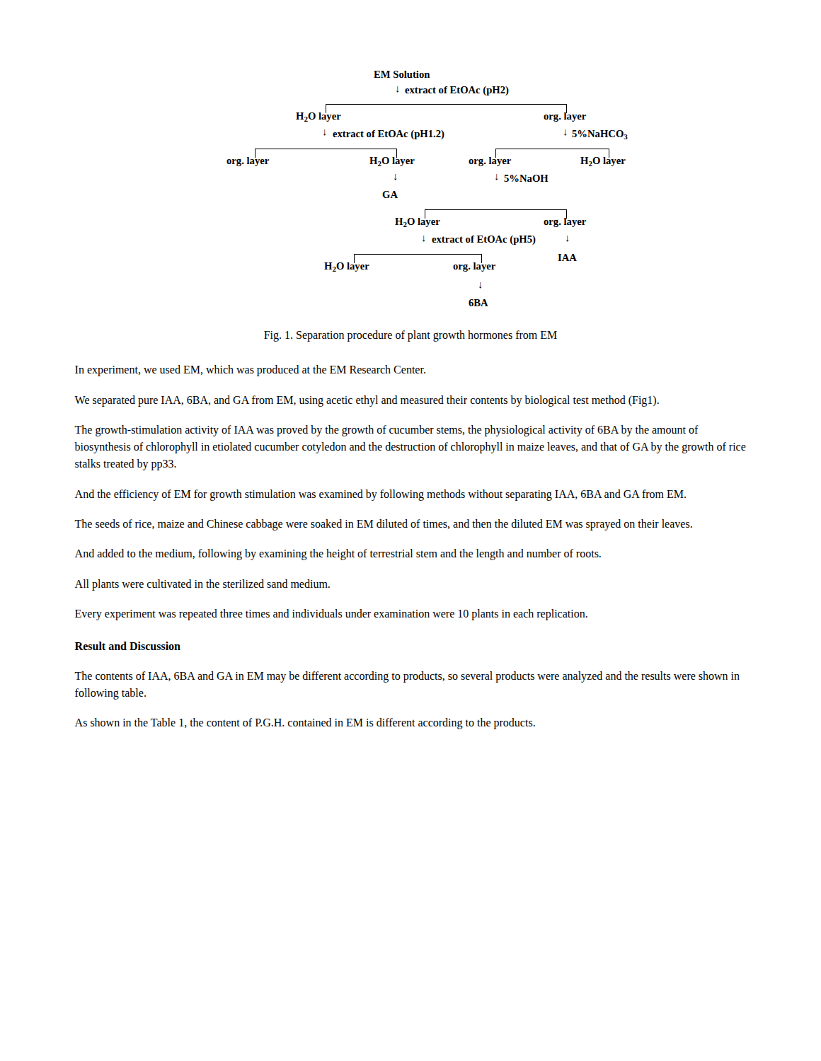EM Solution
↓ extract of EtOAc (pH2)
H2O layer org. layer
↓ extract of EtOAc (pH1.2) ↓ 5%NaHCO3
org. layer H2O layer org. layer H2O layer
↓ ↓ 5%NaOH
GA
H2O layer org. layer
↓ extract of EtOAc (pH5) ↓
IAA
H2O layer org. layer
↓
6BA
Fig. 1. Separation procedure of plant growth hormones from EM
In experiment, we used EM, which was produced at the EM Research Center.
We separated pure IAA, 6BA, and GA from EM, using acetic ethyl and measured their contents by biological test method (Fig1).
The growth-stimulation activity of IAA was proved by the growth of cucumber stems, the physiological activity of 6BA by the amount of biosynthesis of chlorophyll in etiolated cucumber cotyledon and the destruction of chlorophyll in maize leaves, and that of GA by the growth of rice stalks treated by pp33.
And the efficiency of EM for growth stimulation was examined by following methods without separating IAA, 6BA and GA from EM.
The seeds of rice, maize and Chinese cabbage were soaked in EM diluted of times, and then the diluted EM was sprayed on their leaves.
And added to the medium, following by examining the height of terrestrial stem and the length and number of roots.
All plants were cultivated in the sterilized sand medium.
Every experiment was repeated three times and individuals under examination were 10 plants in each replication.
Result and Discussion
The contents of IAA, 6BA and GA in EM may be different according to products, so several products were analyzed and the results were shown in following table.
As shown in the Table 1, the content of P.G.H. contained in EM is different according to the products.